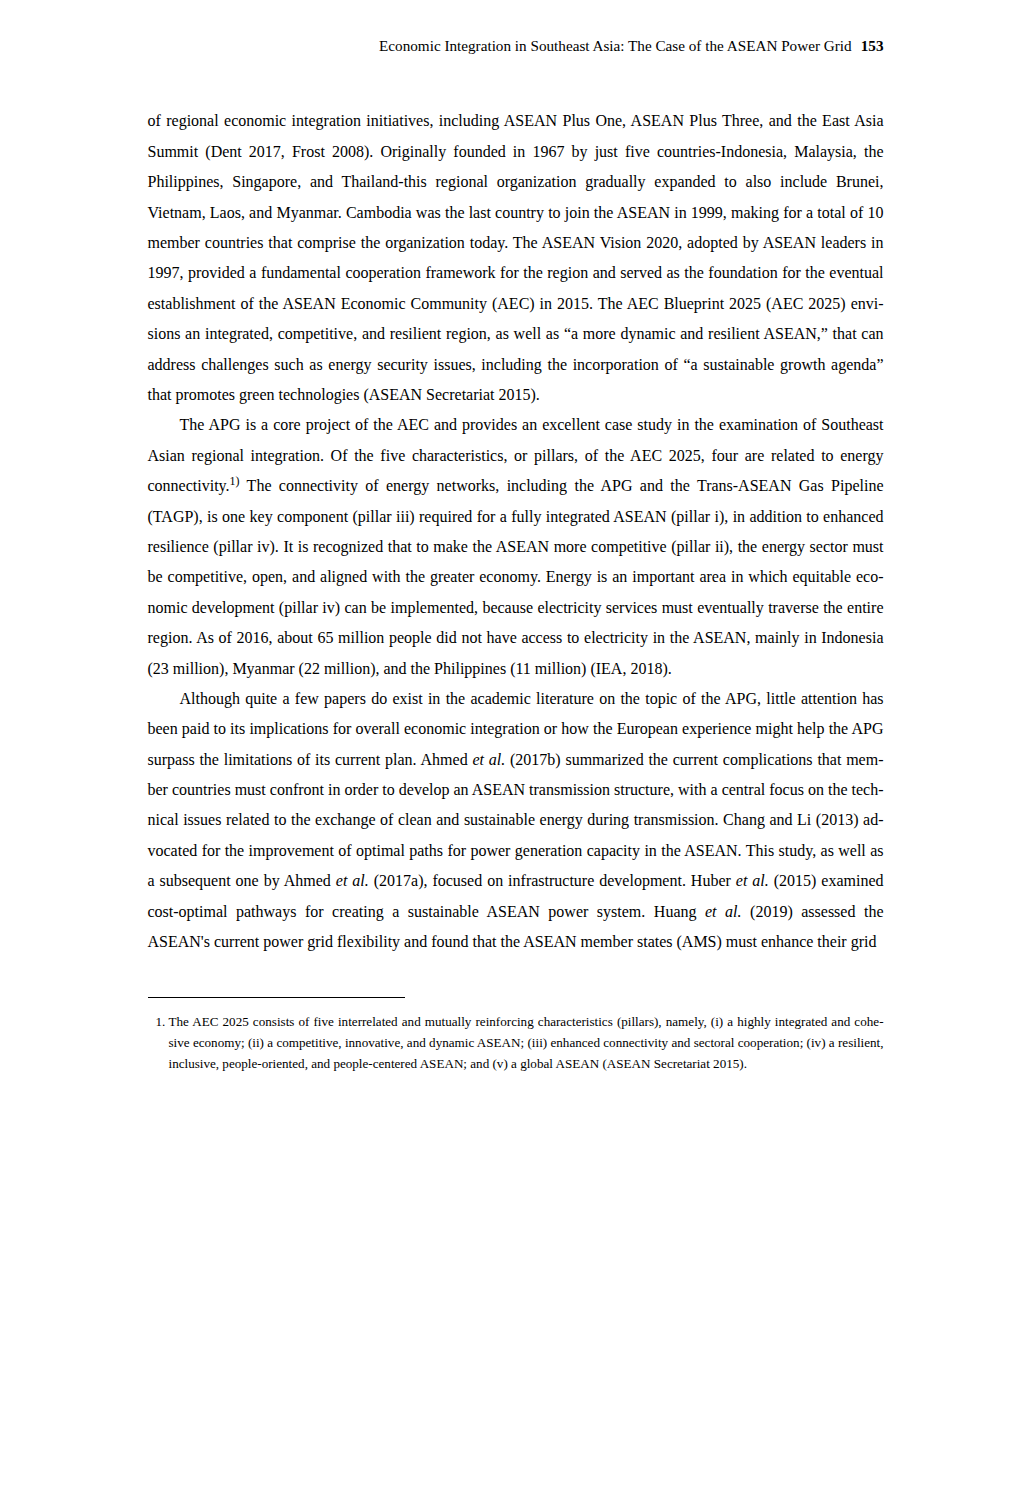Economic Integration in Southeast Asia: The Case of the ASEAN Power Grid153
of regional economic integration initiatives, including ASEAN Plus One, ASEAN Plus Three, and the East Asia Summit (Dent 2017, Frost 2008). Originally founded in 1967 by just five countries-Indonesia, Malaysia, the Philippines, Singapore, and Thailand-this regional organization gradually expanded to also include Brunei, Vietnam, Laos, and Myanmar. Cambodia was the last country to join the ASEAN in 1999, making for a total of 10 member countries that comprise the organization today. The ASEAN Vision 2020, adopted by ASEAN leaders in 1997, provided a fundamental cooperation framework for the region and served as the foundation for the eventual establishment of the ASEAN Economic Community (AEC) in 2015. The AEC Blueprint 2025 (AEC 2025) envisions an integrated, competitive, and resilient region, as well as “a more dynamic and resilient ASEAN,” that can address challenges such as energy security issues, including the incorporation of “a sustainable growth agenda” that promotes green technologies (ASEAN Secretariat 2015).
The APG is a core project of the AEC and provides an excellent case study in the examination of Southeast Asian regional integration. Of the five characteristics, or pillars, of the AEC 2025, four are related to energy connectivity.1) The connectivity of energy networks, including the APG and the Trans-ASEAN Gas Pipeline (TAGP), is one key component (pillar iii) required for a fully integrated ASEAN (pillar i), in addition to enhanced resilience (pillar iv). It is recognized that to make the ASEAN more competitive (pillar ii), the energy sector must be competitive, open, and aligned with the greater economy. Energy is an important area in which equitable economic development (pillar iv) can be implemented, because electricity services must eventually traverse the entire region. As of 2016, about 65 million people did not have access to electricity in the ASEAN, mainly in Indonesia (23 million), Myanmar (22 million), and the Philippines (11 million) (IEA, 2018).
Although quite a few papers do exist in the academic literature on the topic of the APG, little attention has been paid to its implications for overall economic integration or how the European experience might help the APG surpass the limitations of its current plan. Ahmed et al. (2017b) summarized the current complications that member countries must confront in order to develop an ASEAN transmission structure, with a central focus on the technical issues related to the exchange of clean and sustainable energy during transmission. Chang and Li (2013) advocated for the improvement of optimal paths for power generation capacity in the ASEAN. This study, as well as a subsequent one by Ahmed et al. (2017a), focused on infrastructure development. Huber et al. (2015) examined cost-optimal pathways for creating a sustainable ASEAN power system. Huang et al. (2019) assessed the ASEAN's current power grid flexibility and found that the ASEAN member states (AMS) must enhance their grid
The AEC 2025 consists of five interrelated and mutually reinforcing characteristics (pillars), namely, (i) a highly integrated and cohesive economy; (ii) a competitive, innovative, and dynamic ASEAN; (iii) enhanced connectivity and sectoral cooperation; (iv) a resilient, inclusive, people-oriented, and people-centered ASEAN; and (v) a global ASEAN (ASEAN Secretariat 2015).